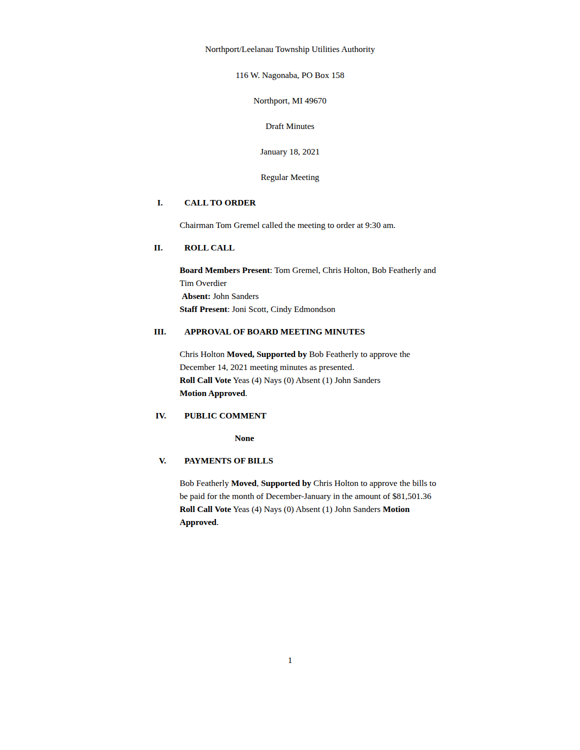Northport/Leelanau Township Utilities Authority
116 W. Nagonaba, PO Box 158
Northport, MI 49670
Draft Minutes
January 18, 2021
Regular Meeting
I. Call to Order
Chairman Tom Gremel called the meeting to order at 9:30 am.
II. Roll Call
Board Members Present: Tom Gremel, Chris Holton, Bob Featherly and Tim Overdier
Absent: John Sanders
Staff Present: Joni Scott, Cindy Edmondson
III. Approval of Board Meeting Minutes
Chris Holton Moved, Supported by Bob Featherly to approve the December 14, 2021 meeting minutes as presented.
Roll Call Vote Yeas (4) Nays (0) Absent (1) John Sanders
Motion Approved.
IV. Public Comment
None
V. Payments of Bills
Bob Featherly Moved, Supported by Chris Holton to approve the bills to be paid for the month of December-January in the amount of $81,501.36
Roll Call Vote Yeas (4) Nays (0) Absent (1) John Sanders Motion Approved.
1